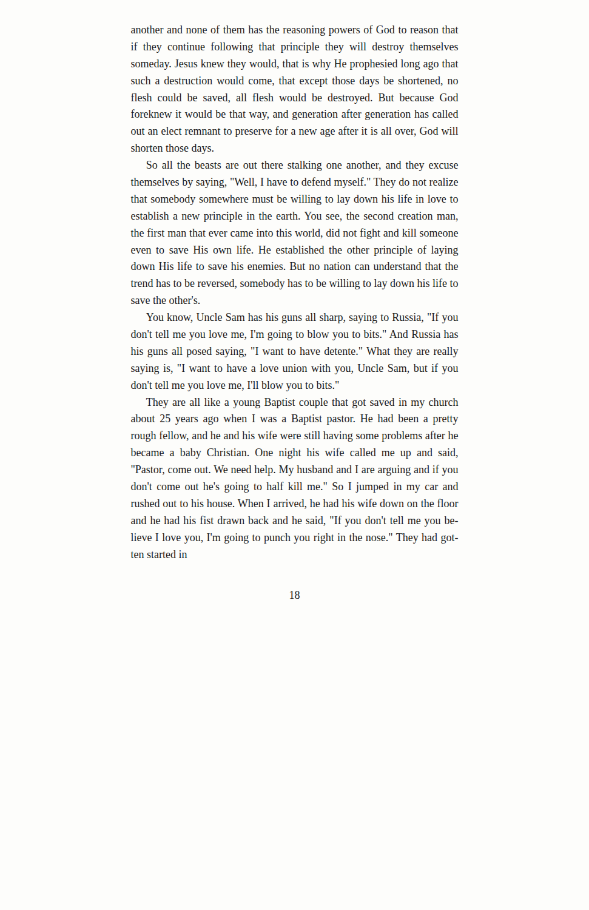another and none of them has the reasoning powers of God to reason that if they continue following that principle they will destroy themselves someday. Jesus knew they would, that is why He prophesied long ago that such a destruction would come, that except those days be shortened, no flesh could be saved, all flesh would be destroyed. But because God foreknew it would be that way, and generation after generation has called out an elect remnant to preserve for a new age after it is all over, God will shorten those days.
So all the beasts are out there stalking one another, and they excuse themselves by saying, "Well, I have to defend myself." They do not realize that somebody somewhere must be willing to lay down his life in love to establish a new principle in the earth. You see, the second creation man, the first man that ever came into this world, did not fight and kill someone even to save His own life. He established the other principle of laying down His life to save his enemies. But no nation can understand that the trend has to be reversed, somebody has to be willing to lay down his life to save the other's.
You know, Uncle Sam has his guns all sharp, saying to Russia, "If you don't tell me you love me, I'm going to blow you to bits." And Russia has his guns all posed saying, "I want to have detente." What they are really saying is, "I want to have a love union with you, Uncle Sam, but if you don't tell me you love me, I'll blow you to bits."
They are all like a young Baptist couple that got saved in my church about 25 years ago when I was a Baptist pastor. He had been a pretty rough fellow, and he and his wife were still having some problems after he became a baby Christian. One night his wife called me up and said, "Pastor, come out. We need help. My husband and I are arguing and if you don't come out he's going to half kill me." So I jumped in my car and rushed out to his house. When I arrived, he had his wife down on the floor and he had his fist drawn back and he said, "If you don't tell me you believe I love you, I'm going to punch you right in the nose." They had gotten started in
18